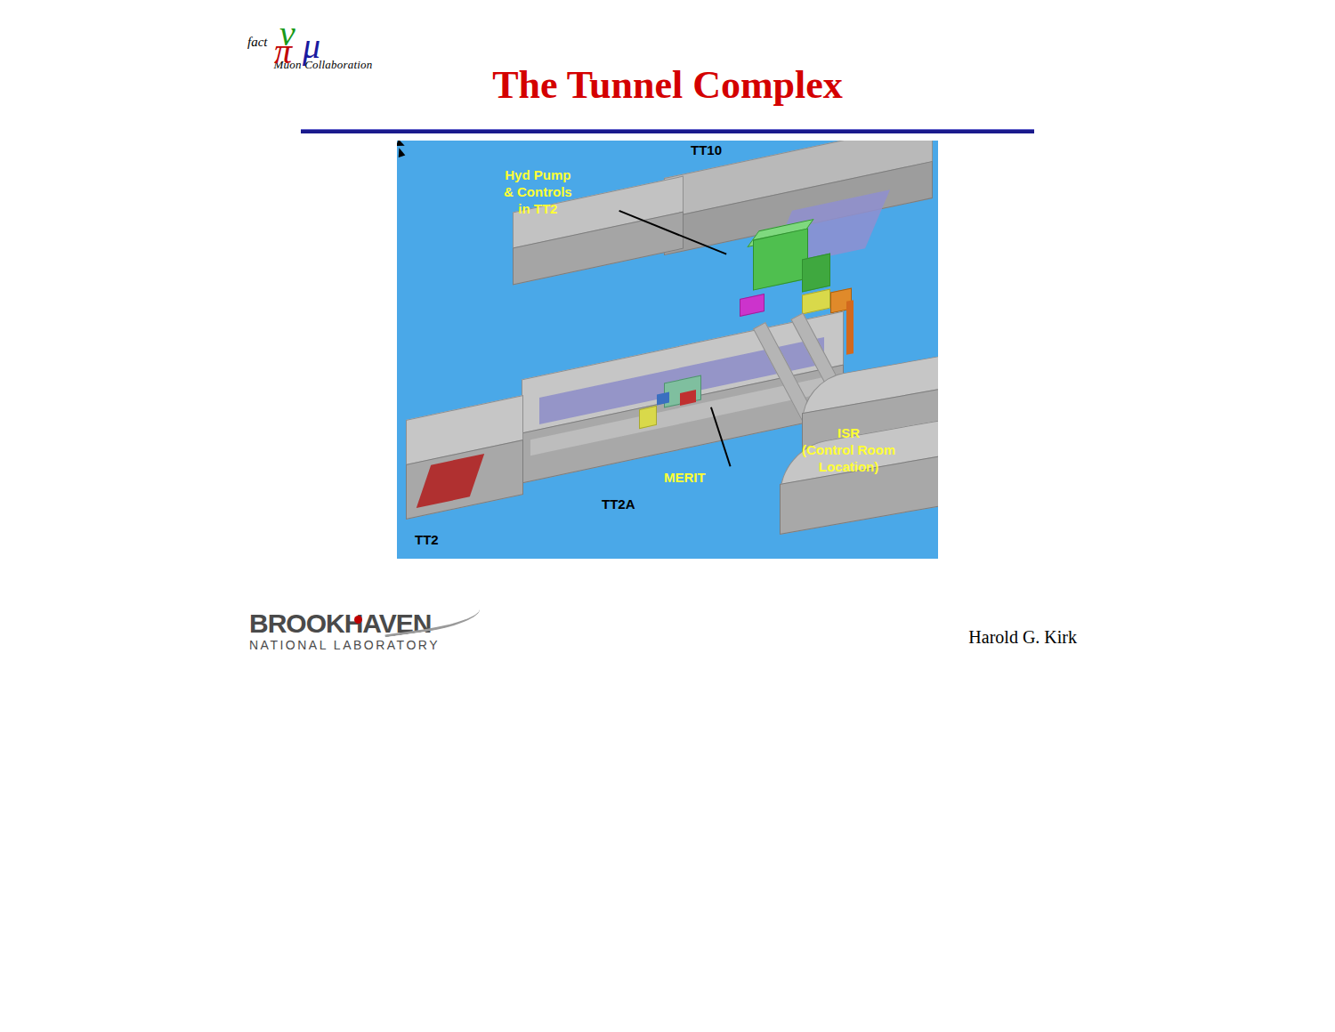fact ν π μ
Muon Collaboration
The Tunnel Complex
TT10
TT2A
TT2
Hyd Pump
& Controls
in TT2
MERIT
ISR
(Control Room
Location)
BROOKHAVEN
NATIONAL LABORATORY
Harold G. Kirk